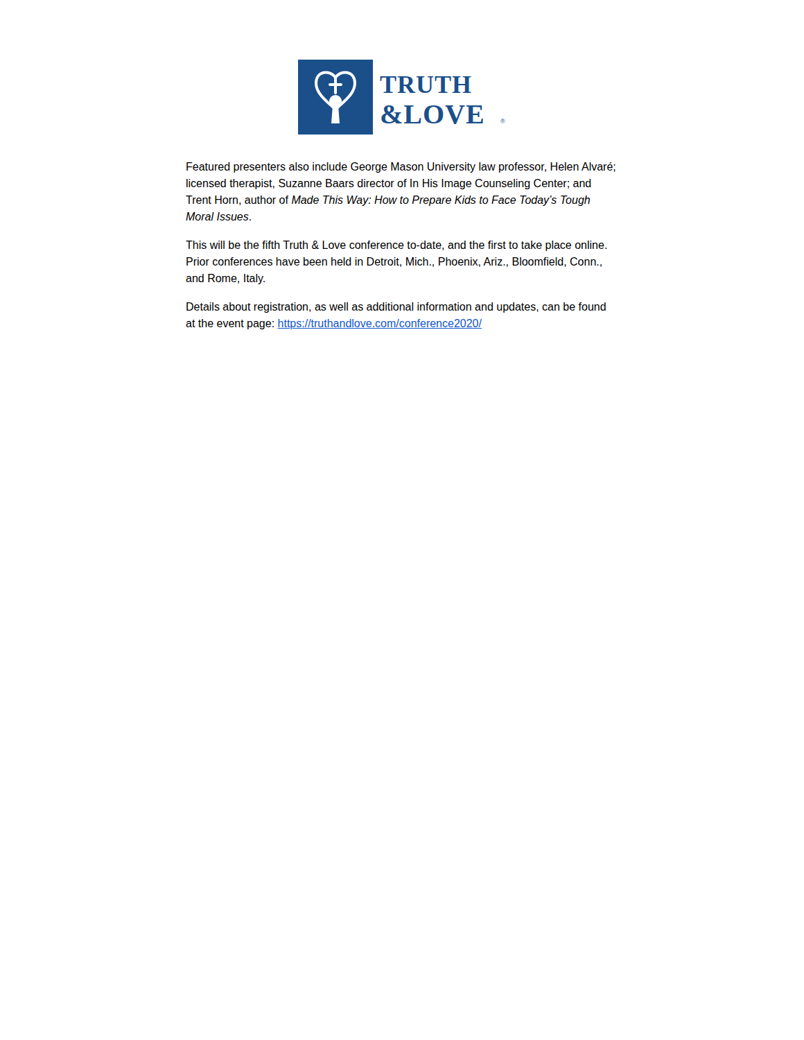TRUTH &LOVE ®
Featured presenters also include George Mason University law professor, Helen Alvaré; licensed therapist, Suzanne Baars director of In His Image Counseling Center; and Trent Horn, author of Made This Way: How to Prepare Kids to Face Today’s Tough Moral Issues.
This will be the fifth Truth & Love conference to-date, and the first to take place online. Prior conferences have been held in Detroit, Mich., Phoenix, Ariz., Bloomfield, Conn., and Rome, Italy.
Details about registration, as well as additional information and updates, can be found at the event page: https://truthandlove.com/conference2020/